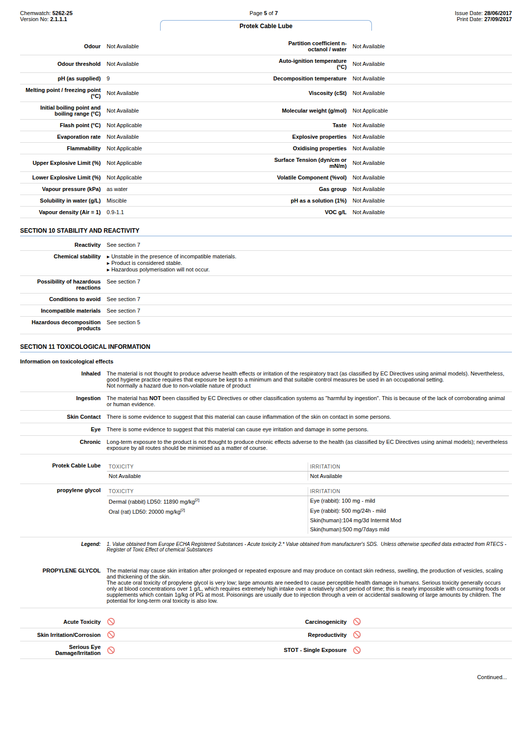Chemwatch: 5262-25
Version No: 2.1.1.1
Issue Date: 28/06/2017
Print Date: 27/09/2017
Page 5 of 7
Protek Cable Lube
| Odour | Not Available | Partition coefficient n-octanol / water | Not Available |
| Odour threshold | Not Available | Auto-ignition temperature (°C) | Not Available |
| pH (as supplied) | 9 | Decomposition temperature | Not Available |
| Melting point / freezing point (°C) | Not Available | Viscosity (cSt) | Not Available |
| Initial boiling point and boiling range (°C) | Not Available | Molecular weight (g/mol) | Not Applicable |
| Flash point (°C) | Not Applicable | Taste | Not Available |
| Evaporation rate | Not Available | Explosive properties | Not Available |
| Flammability | Not Applicable | Oxidising properties | Not Available |
| Upper Explosive Limit (%) | Not Applicable | Surface Tension (dyn/cm or mN/m) | Not Available |
| Lower Explosive Limit (%) | Not Applicable | Volatile Component (%vol) | Not Available |
| Vapour pressure (kPa) | as water | Gas group | Not Available |
| Solubility in water (g/L) | Miscible | pH as a solution (1%) | Not Available |
| Vapour density (Air = 1) | 0.9-1.1 | VOC g/L | Not Available |
SECTION 10 STABILITY AND REACTIVITY
| Reactivity | See section 7 |
| Chemical stability | ▸ Unstable in the presence of incompatible materials. ▸ Product is considered stable. ▸ Hazardous polymerisation will not occur. |
| Possibility of hazardous reactions | See section 7 |
| Conditions to avoid | See section 7 |
| Incompatible materials | See section 7 |
| Hazardous decomposition products | See section 5 |
SECTION 11 TOXICOLOGICAL INFORMATION
Information on toxicological effects
| Inhaled | The material is not thought to produce adverse health effects or irritation of the respiratory tract (as classified by EC Directives using animal models). Nevertheless, good hygiene practice requires that exposure be kept to a minimum and that suitable control measures be used in an occupational setting. Not normally a hazard due to non-volatile nature of product |
| Ingestion | The material has NOT been classified by EC Directives or other classification systems as "harmful by ingestion". This is because of the lack of corroborating animal or human evidence. |
| Skin Contact | There is some evidence to suggest that this material can cause inflammation of the skin on contact in some persons. |
| Eye | There is some evidence to suggest that this material can cause eye irritation and damage in some persons. |
| Chronic | Long-term exposure to the product is not thought to produce chronic effects adverse to the health (as classified by EC Directives using animal models); nevertheless exposure by all routes should be minimised as a matter of course. |
| Protek Cable Lube | / TOXICITY / IRRITATION / / Not Available / Not Available / |
| propylene glycol | / TOXICITY / IRRITATION / / Dermal (rabbit) LD50: 11890 mg/kg [2] / Eye (rabbit): 100 mg - mild / / Oral (rat) LD50: 20000 mg/kg [2] / Eye (rabbit): 500 mg/24h - mild / / / Skin(human):104 mg/3d Intermit Mod / / / Skin(human):500 mg/7days mild / |
| Legend: | 1. Value obtained from Europe ECHA Registered Substances - Acute toxicity 2.* Value obtained from manufacturer's SDS. Unless otherwise specified data extracted from RTECS - Register of Toxic Effect of chemical Substances |
| PROPYLENE GLYCOL | The material may cause skin irritation after prolonged or repeated exposure and may produce on contact skin redness, swelling, the production of vesicles, scaling and thickening of the skin. The acute oral toxicity of propylene glycol is very low; large amounts are needed to cause perceptible health damage in humans. Serious toxicity generally occurs only at blood concentrations over 1 g/L, which requires extremely high intake over a relatively short period of time; this is nearly impossible with consuming foods or supplements which contain 1g/kg of PG at most. Poisonings are usually due to injection through a vein or accidental swallowing of large amounts by children. The potential for long-term oral toxicity is also low. |
| Acute Toxicity | 🚫 | Carcinogenicity | 🚫 |
| Skin Irritation/Corrosion | 🚫 | Reproductivity | 🚫 |
| Serious Eye Damage/Irritation | 🚫 | STOT - Single Exposure | 🚫 |
Continued...